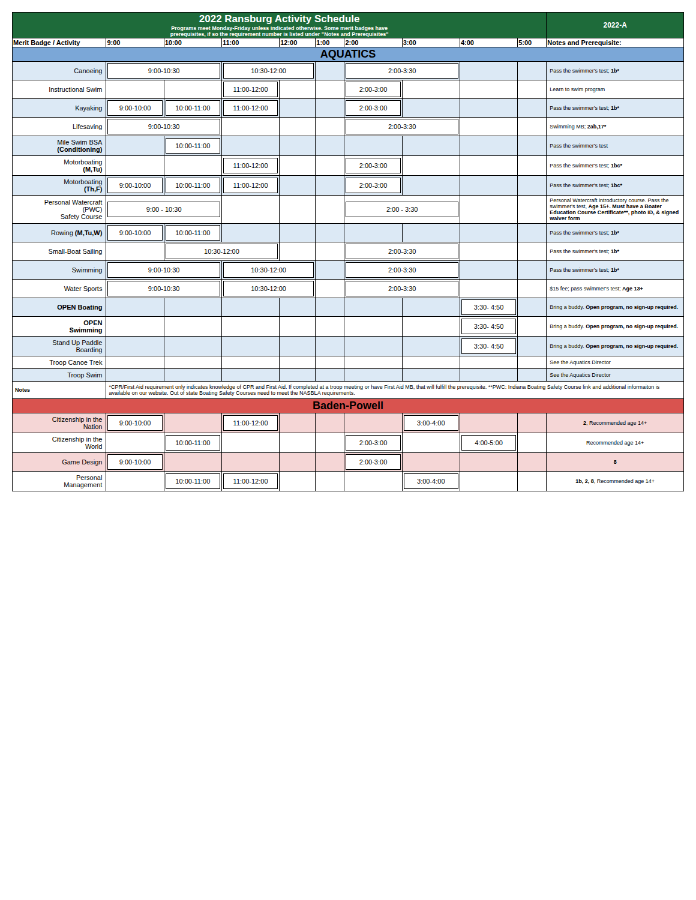| 2022 Ransburg Activity Schedule Programs meet Monday-Friday unless indicated otherwise. Some merit badges have prerequisites, if so the requirement number is listed under "Notes and Prerequisites" | 2022-A |
| Merit Badge / Activity | 9:00 | 10:00 | 11:00 | 12:00 | 1:00 | 2:00 | 3:00 | 4:00 | 5:00 | Notes and Prerequisite: |
| AQUATICS |
| Canoeing | 9:00-10:30 | 10:30-12:00 | | 2:00-3:30 | | | Pass the swimmer's test; 1b* |
| Instructional Swim | | | 11:00-12:00 | | | 2:00-3:00 | | | | Learn to swim program |
| Kayaking | 9:00-10:00 | 10:00-11:00 | 11:00-12:00 | | | 2:00-3:00 | | | | Pass the swimmer's test; 1b* |
| Lifesaving | 9:00-10:30 | | | | 2:00-3:30 | | | Swimming MB; 2ab,17* |
| Mile Swim BSA (Conditioning) | | 10:00-11:00 | | | | | | | | Pass the swimmer's test |
| Motorboating (M,Tu) | | | 11:00-12:00 | | | 2:00-3:00 | | | | Pass the swimmer's test; 1bc* |
| Motorboating (Th,F) | 9:00-10:00 | 10:00-11:00 | 11:00-12:00 | | | 2:00-3:00 | | | | Pass the swimmer's test; 1bc* |
| Personal Watercraft (PWC) Safety Course | 9:00 - 10:30 | | | | 2:00 - 3:30 | | | Personal Watercraft introductory course. Pass the swimmer's test, Age 15+. Must have a Boater Education Course Certificate**, photo ID, & signed waiver form |
| Rowing (M,Tu,W) | 9:00-10:00 | 10:00-11:00 | | | | | | | | Pass the swimmer's test; 1b* |
| Small-Boat Sailing | | 10:30-12:00 | | | 2:00-3:30 | | | Pass the swimmer's test; 1b* |
| Swimming | 9:00-10:30 | 10:30-12:00 | | 2:00-3:30 | | | Pass the swimmer's test; 1b* |
| Water Sports | 9:00-10:30 | 10:30-12:00 | | 2:00-3:30 | | | $15 fee; pass swimmer's test; Age 13+ |
| OPEN Boating | | | | | | | | 3:30- 4:50 | | Bring a buddy. Open program, no sign-up required. |
| OPEN Swimming | | | | | | | | 3:30- 4:50 | | Bring a buddy. Open program, no sign-up required. |
| Stand Up Paddle Boarding | | | | | | | | 3:30- 4:50 | | Bring a buddy. Open program, no sign-up required. |
| Troop Canoe Trek | | | | | | | | | | See the Aquatics Director |
| Troop Swim | | | | | | | | | | See the Aquatics Director |
| Notes | *CPR/First Aid requirement only indicates knowledge of CPR and First Aid. If completed at a troop meeting or have First Aid MB, that will fulfill the prerequisite. **PWC: Indiana Boating Safety Course link and additional informaiton is available on our website. Out of state Boating Safety Courses need to meet the NASBLA requirements. |
| Baden-Powell |
| Citizenship in the Nation | 9:00-10:00 | | 11:00-12:00 | | | | 3:00-4:00 | | | 2 , Recommended age 14+ |
| Citizenship in the World | | 10:00-11:00 | | | | 2:00-3:00 | | 4:00-5:00 | | Recommended age 14+ |
| Game Design | 9:00-10:00 | | | | | 2:00-3:00 | | | | 8 |
| Personal Management | | 10:00-11:00 | 11:00-12:00 | | | | 3:00-4:00 | | | 1b, 2, 8 , Recommended age 14+ |